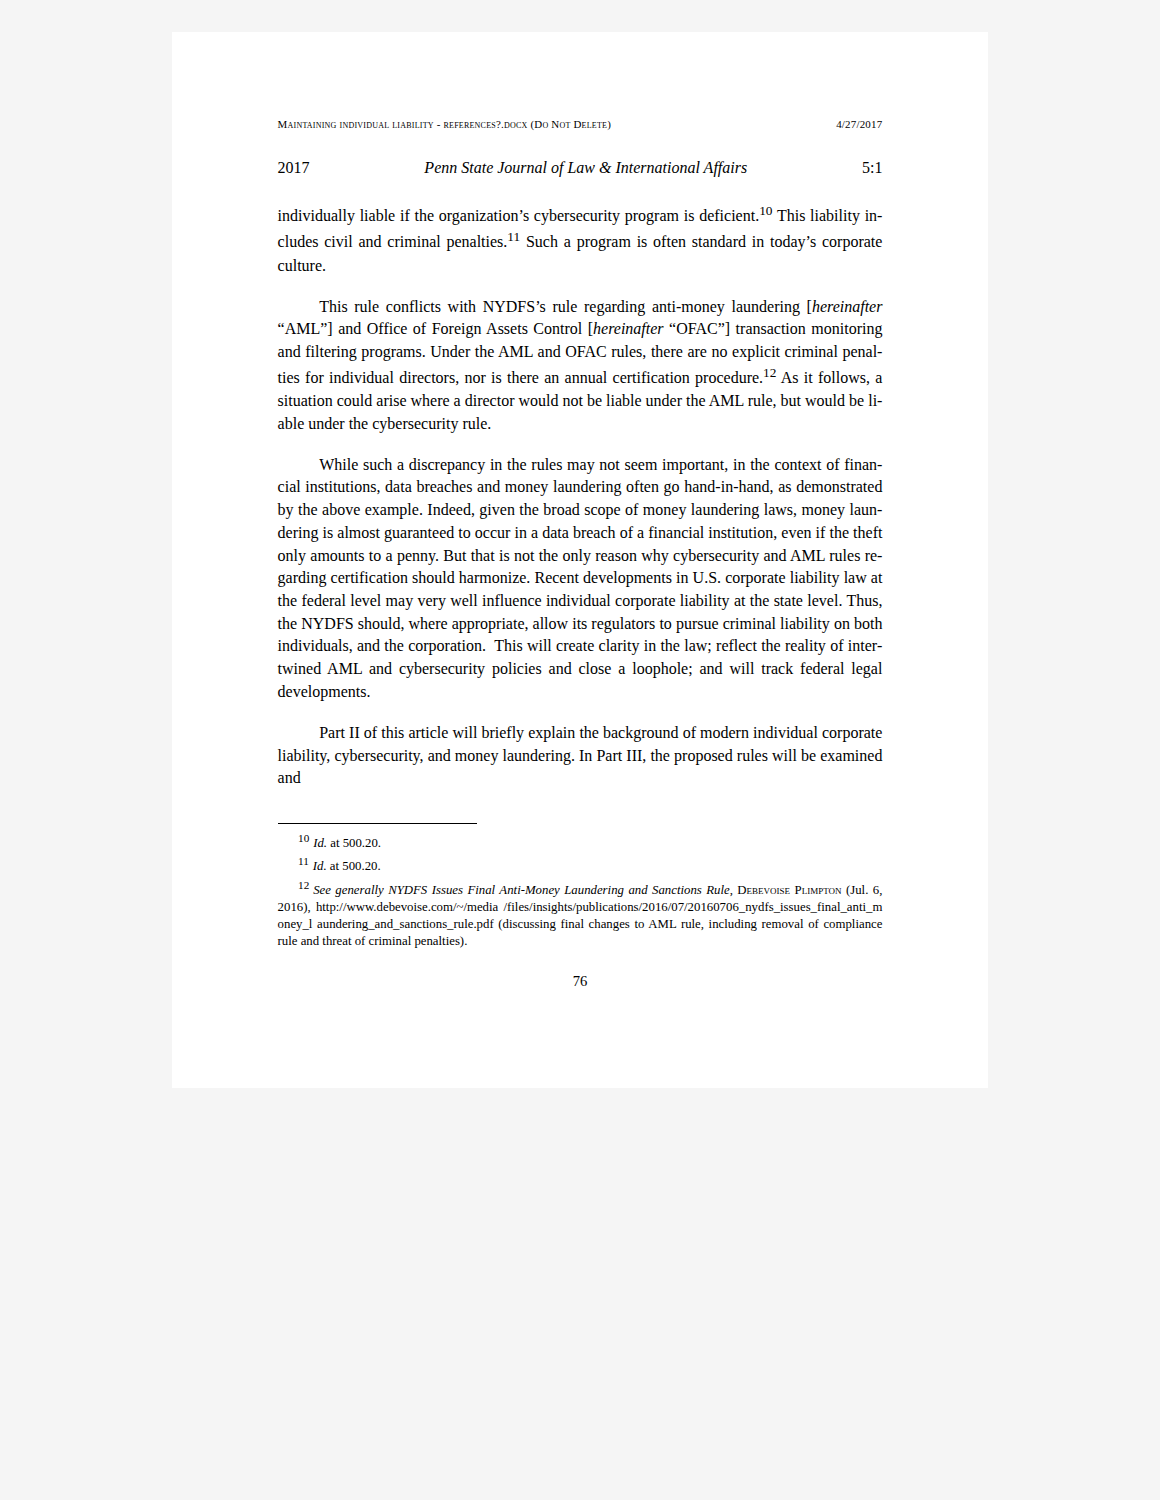Maintaining individual liability - references?.docx (Do Not Delete) 4/27/2017
2017 Penn State Journal of Law & International Affairs 5:1
individually liable if the organization’s cybersecurity program is deficient.10 This liability includes civil and criminal penalties.11 Such a program is often standard in today’s corporate culture.
This rule conflicts with NYDFS’s rule regarding anti-money laundering [hereinafter “AML”] and Office of Foreign Assets Control [hereinafter “OFAC”] transaction monitoring and filtering programs. Under the AML and OFAC rules, there are no explicit criminal penalties for individual directors, nor is there an annual certification procedure.12 As it follows, a situation could arise where a director would not be liable under the AML rule, but would be liable under the cybersecurity rule.
While such a discrepancy in the rules may not seem important, in the context of financial institutions, data breaches and money laundering often go hand-in-hand, as demonstrated by the above example. Indeed, given the broad scope of money laundering laws, money laundering is almost guaranteed to occur in a data breach of a financial institution, even if the theft only amounts to a penny. But that is not the only reason why cybersecurity and AML rules regarding certification should harmonize. Recent developments in U.S. corporate liability law at the federal level may very well influence individual corporate liability at the state level. Thus, the NYDFS should, where appropriate, allow its regulators to pursue criminal liability on both individuals, and the corporation. This will create clarity in the law; reflect the reality of intertwined AML and cybersecurity policies and close a loophole; and will track federal legal developments.
Part II of this article will briefly explain the background of modern individual corporate liability, cybersecurity, and money laundering. In Part III, the proposed rules will be examined and
10Id. at 500.20.
11Id. at 500.20.
12See generally NYDFS Issues Final Anti-Money Laundering and Sanctions Rule, Debevoise Plimpton (Jul. 6, 2016), http://www.debevoise.com/~/media /files/insights/publications/2016/07/20160706_nydfs_issues_final_anti_money_l aundering_and_sanctions_rule.pdf (discussing final changes to AML rule, including removal of compliance rule and threat of criminal penalties).
76